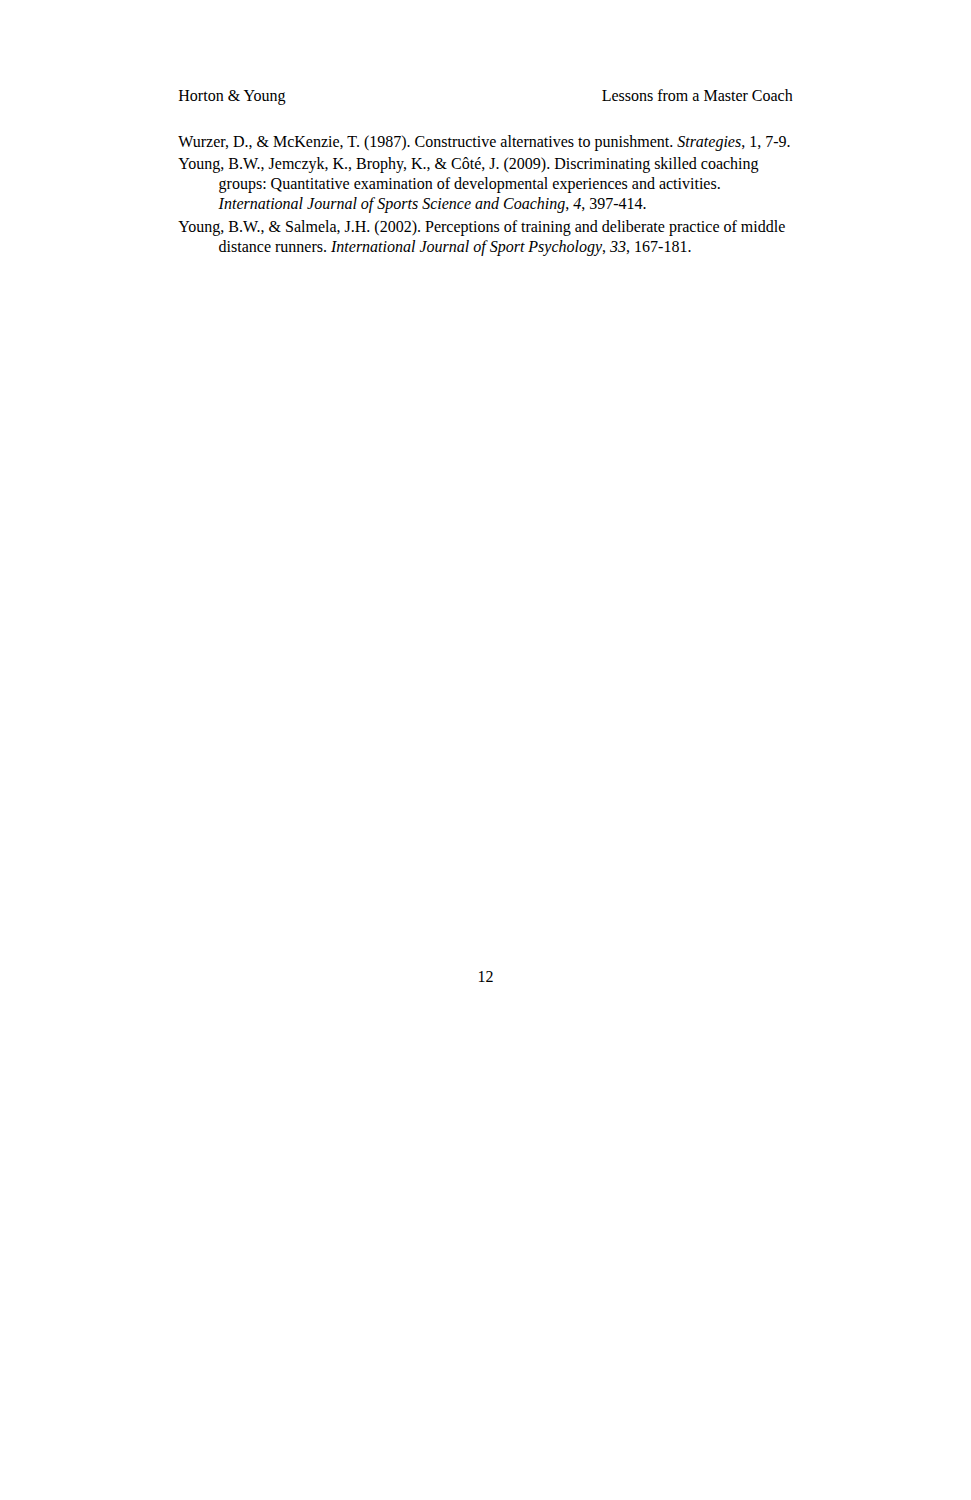Horton & Young Lessons from a Master Coach
Wurzer, D., & McKenzie, T. (1987). Constructive alternatives to punishment. Strategies, 1, 7-9.
Young, B.W., Jemczyk, K., Brophy, K., & Côté, J. (2009). Discriminating skilled coaching groups: Quantitative examination of developmental experiences and activities. International Journal of Sports Science and Coaching, 4, 397-414.
Young, B.W., & Salmela, J.H. (2002). Perceptions of training and deliberate practice of middle distance runners. International Journal of Sport Psychology, 33, 167-181.
12